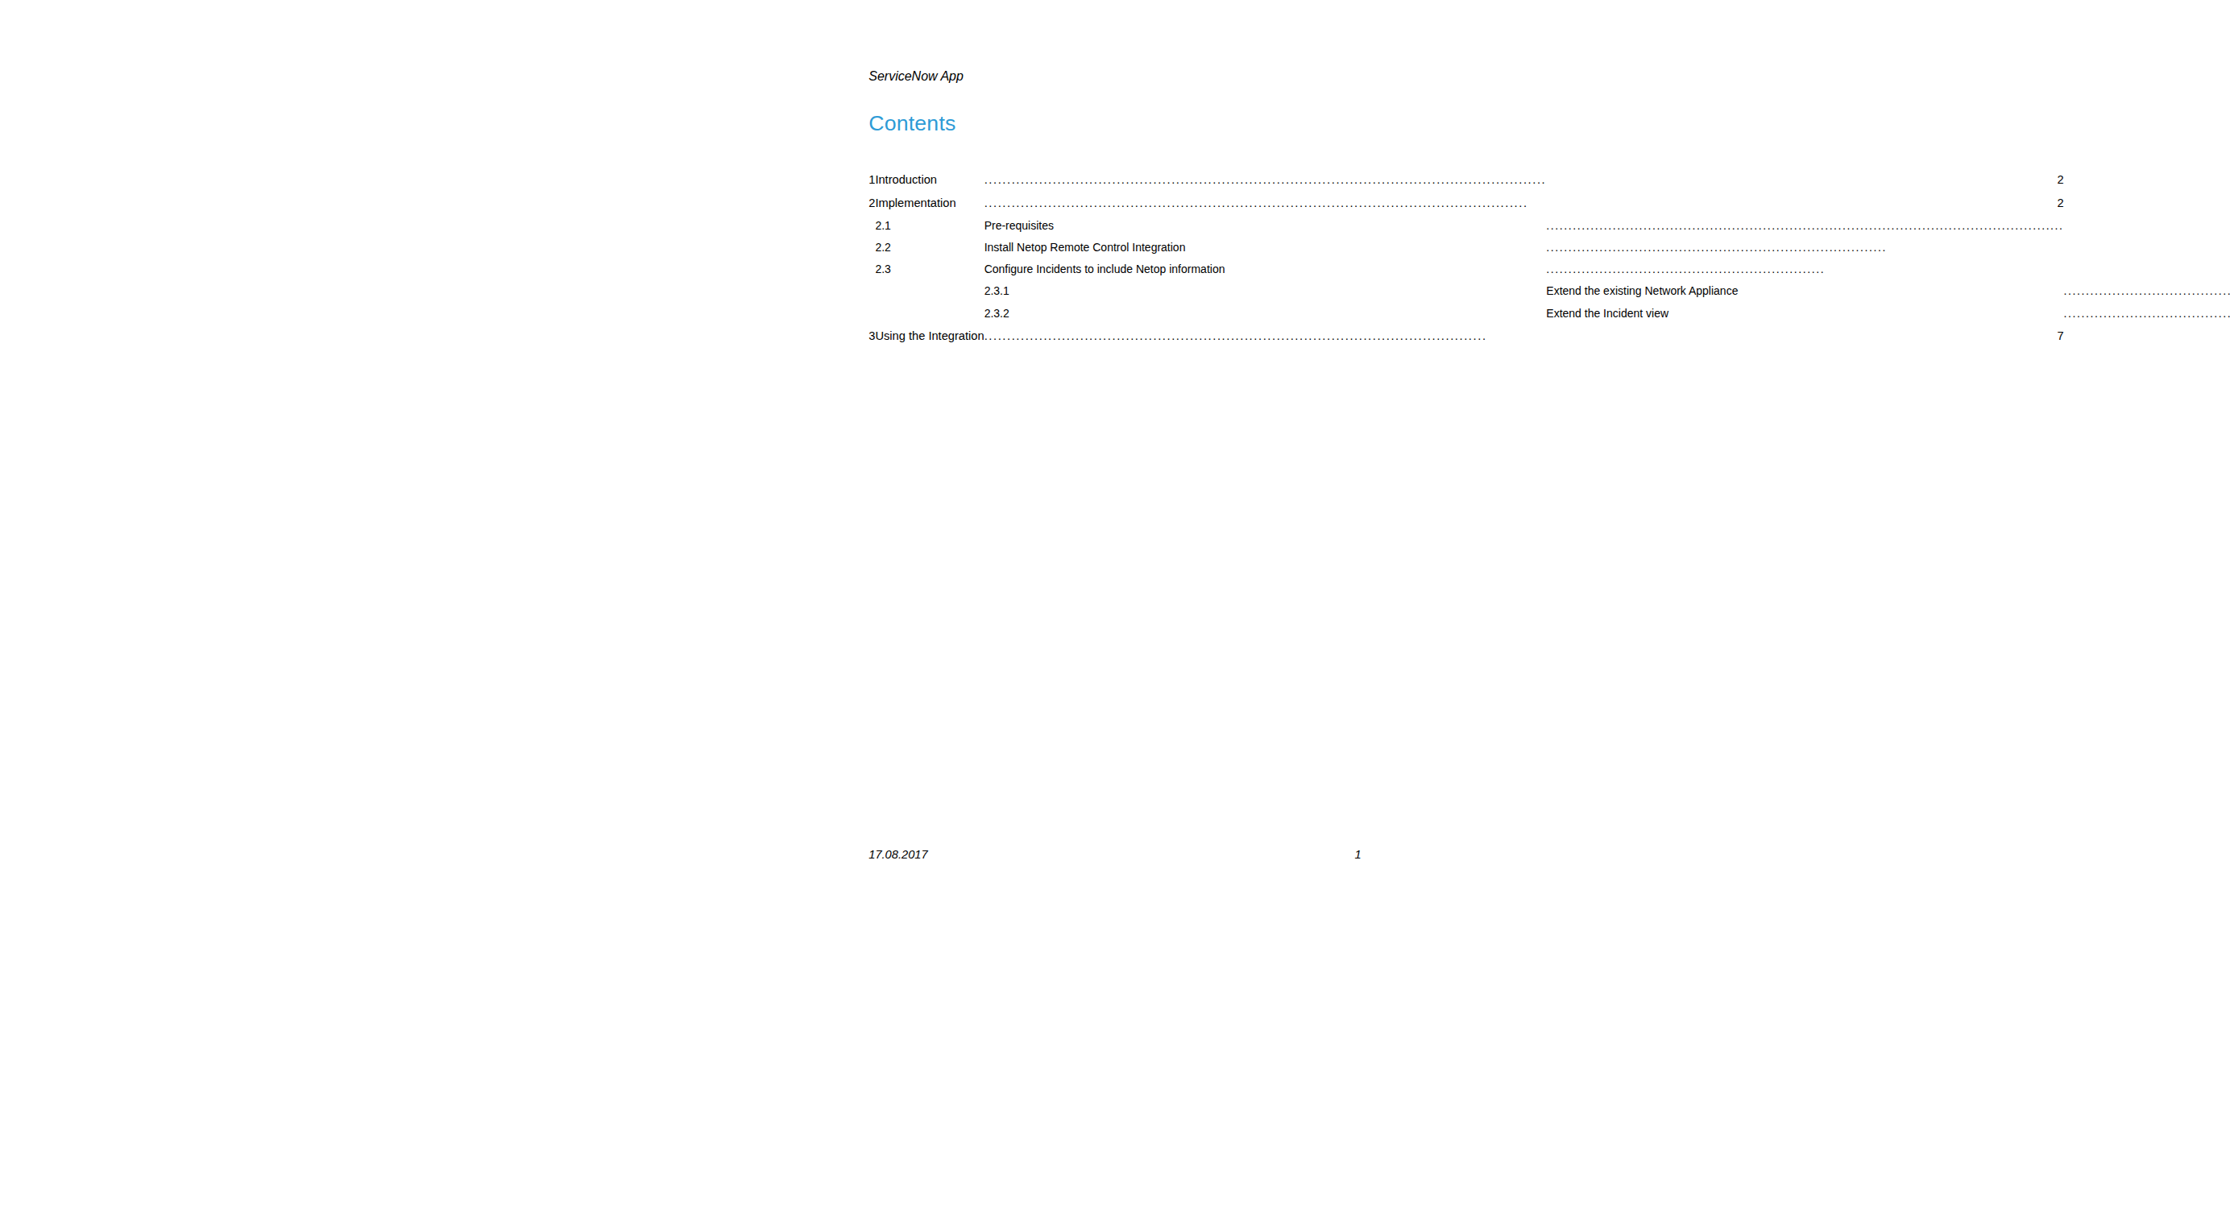ServiceNow App
Contents
| 1 | Introduction | ........................................................................................................................... | 2 |
| 2 | Implementation | ....................................................................................................................... | 2 |
| | 2.1 | Pre-requisites | ..................................................................................................................... | 2 |
| | 2.2 | Install Netop Remote Control Integration | ............................................................................. | 2 |
| | 2.3 | Configure Incidents to include Netop information | ............................................................... | 2 |
| | | 2.3.1 | Extend the existing Network Appliance | .................................................................. | 2 |
| | | 2.3.2 | Extend the Incident view | ........................................................................................ | 3 |
| 3 | Using the Integration | .............................................................................................................. | 7 |
17.08.2017 1